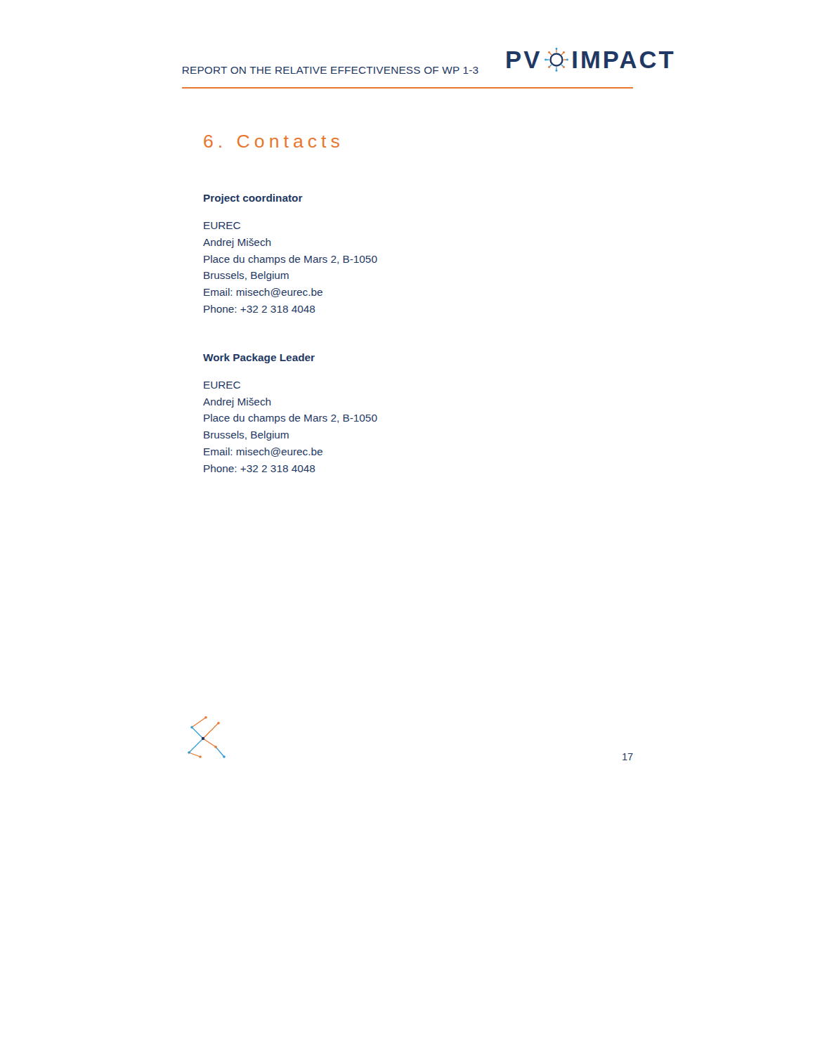Report on the relative effectiveness of WP 1-3
PV IMPACT
6. Contacts
Project coordinator
EUREC
Andrej Mišech
Place du champs de Mars 2, B-1050
Brussels, Belgium
Email: misech@eurec.be
Phone: +32 2 318 4048
Work Package Leader
EUREC
Andrej Mišech
Place du champs de Mars 2, B-1050
Brussels, Belgium
Email: misech@eurec.be
Phone: +32 2 318 4048
17